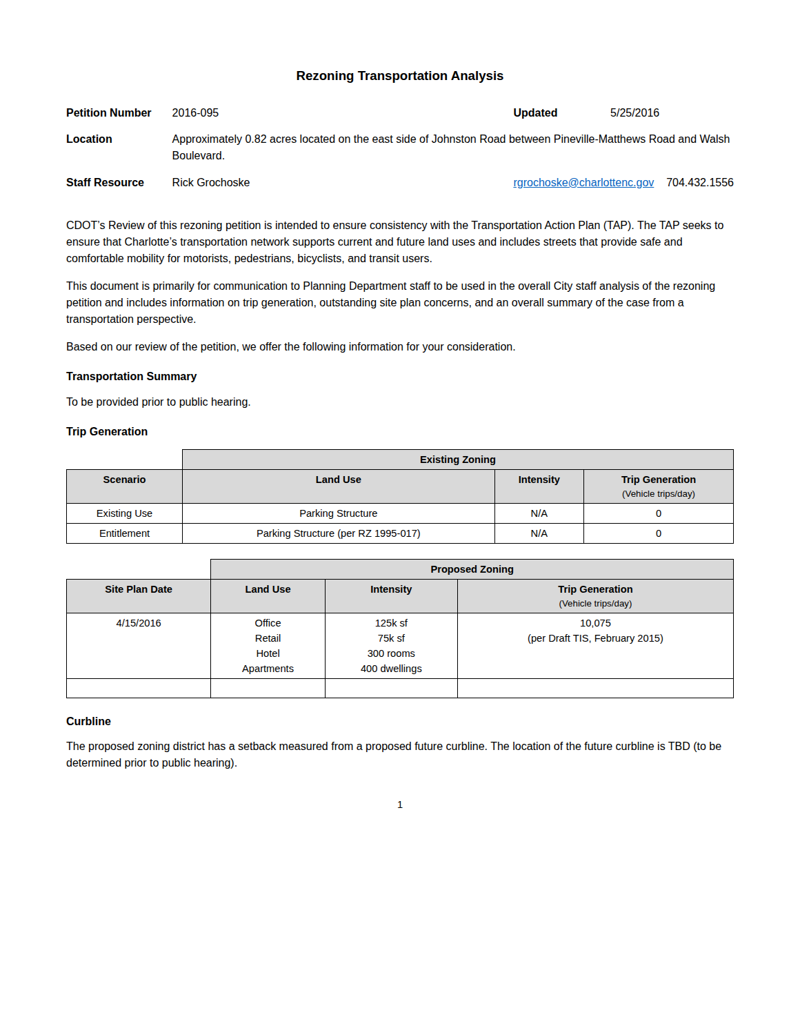Rezoning Transportation Analysis
| Petition Number | 2016-095 | Updated | 5/25/2016 |
| Location | Approximately 0.82 acres located on the east side of Johnston Road between Pineville-Matthews Road and Walsh Boulevard. |
| Staff Resource | Rick Grochoske | rgrochoske@charlottenc.gov 704.432.1556 |
CDOT’s Review of this rezoning petition is intended to ensure consistency with the Transportation Action Plan (TAP). The TAP seeks to ensure that Charlotte’s transportation network supports current and future land uses and includes streets that provide safe and comfortable mobility for motorists, pedestrians, bicyclists, and transit users.
This document is primarily for communication to Planning Department staff to be used in the overall City staff analysis of the rezoning petition and includes information on trip generation, outstanding site plan concerns, and an overall summary of the case from a transportation perspective.
Based on our review of the petition, we offer the following information for your consideration.
Transportation Summary
To be provided prior to public hearing.
Trip Generation
| | Existing Zoning |
| Scenario | Land Use | Intensity | Trip Generation (Vehicle trips/day) |
| Existing Use | Parking Structure | N/A | 0 |
| Entitlement | Parking Structure (per RZ 1995-017) | N/A | 0 |
| | Proposed Zoning |
| Site Plan Date | Land Use | Intensity | Trip Generation (Vehicle trips/day) |
| 4/15/2016 | Office Retail Hotel Apartments | 125k sf 75k sf 300 rooms 400 dwellings | 10,075 (per Draft TIS, February 2015) |
Curbline
The proposed zoning district has a setback measured from a proposed future curbline. The location of the future curbline is TBD (to be determined prior to public hearing).
1